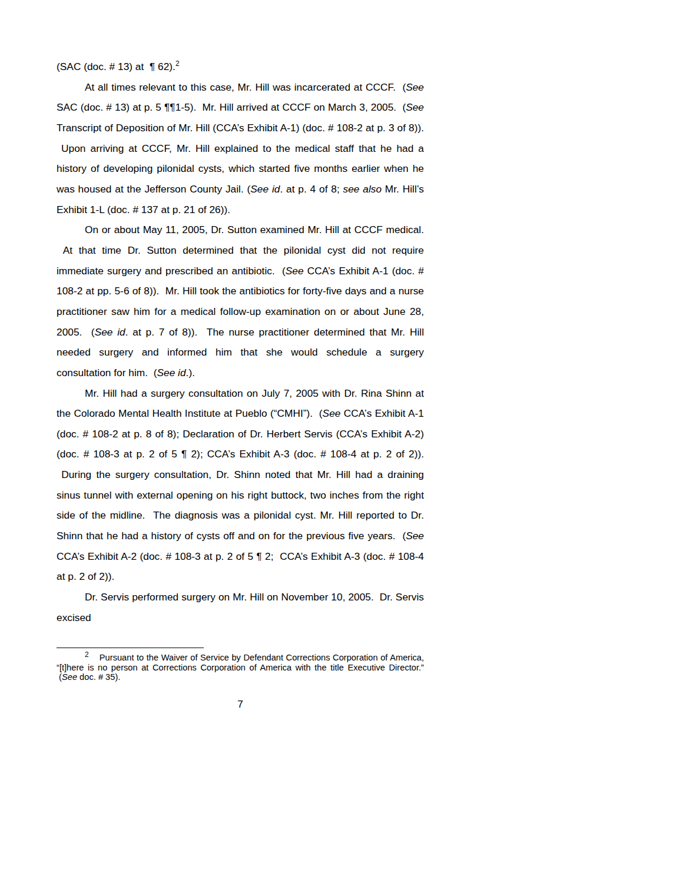(SAC (doc. # 13) at ¶ 62).2
At all times relevant to this case, Mr. Hill was incarcerated at CCCF. (See SAC (doc. # 13) at p. 5 ¶¶1-5). Mr. Hill arrived at CCCF on March 3, 2005. (See Transcript of Deposition of Mr. Hill (CCA’s Exhibit A-1) (doc. # 108-2 at p. 3 of 8)). Upon arriving at CCCF, Mr. Hill explained to the medical staff that he had a history of developing pilonidal cysts, which started five months earlier when he was housed at the Jefferson County Jail. (See id. at p. 4 of 8; see also Mr. Hill’s Exhibit 1-L (doc. # 137 at p. 21 of 26)).
On or about May 11, 2005, Dr. Sutton examined Mr. Hill at CCCF medical. At that time Dr. Sutton determined that the pilonidal cyst did not require immediate surgery and prescribed an antibiotic. (See CCA’s Exhibit A-1 (doc. # 108-2 at pp. 5-6 of 8)). Mr. Hill took the antibiotics for forty-five days and a nurse practitioner saw him for a medical follow-up examination on or about June 28, 2005. (See id. at p. 7 of 8)). The nurse practitioner determined that Mr. Hill needed surgery and informed him that she would schedule a surgery consultation for him. (See id.).
Mr. Hill had a surgery consultation on July 7, 2005 with Dr. Rina Shinn at the Colorado Mental Health Institute at Pueblo (“CMHI”). (See CCA’s Exhibit A-1 (doc. # 108-2 at p. 8 of 8); Declaration of Dr. Herbert Servis (CCA’s Exhibit A-2) (doc. # 108-3 at p. 2 of 5 ¶ 2); CCA’s Exhibit A-3 (doc. # 108-4 at p. 2 of 2)). During the surgery consultation, Dr. Shinn noted that Mr. Hill had a draining sinus tunnel with external opening on his right buttock, two inches from the right side of the midline. The diagnosis was a pilonidal cyst. Mr. Hill reported to Dr. Shinn that he had a history of cysts off and on for the previous five years. (See CCA’s Exhibit A-2 (doc. # 108-3 at p. 2 of 5 ¶ 2; CCA’s Exhibit A-3 (doc. # 108-4 at p. 2 of 2)).
Dr. Servis performed surgery on Mr. Hill on November 10, 2005. Dr. Servis excised
2 Pursuant to the Waiver of Service by Defendant Corrections Corporation of America, “[t]here is no person at Corrections Corporation of America with the title Executive Director.” (See doc. # 35).
7